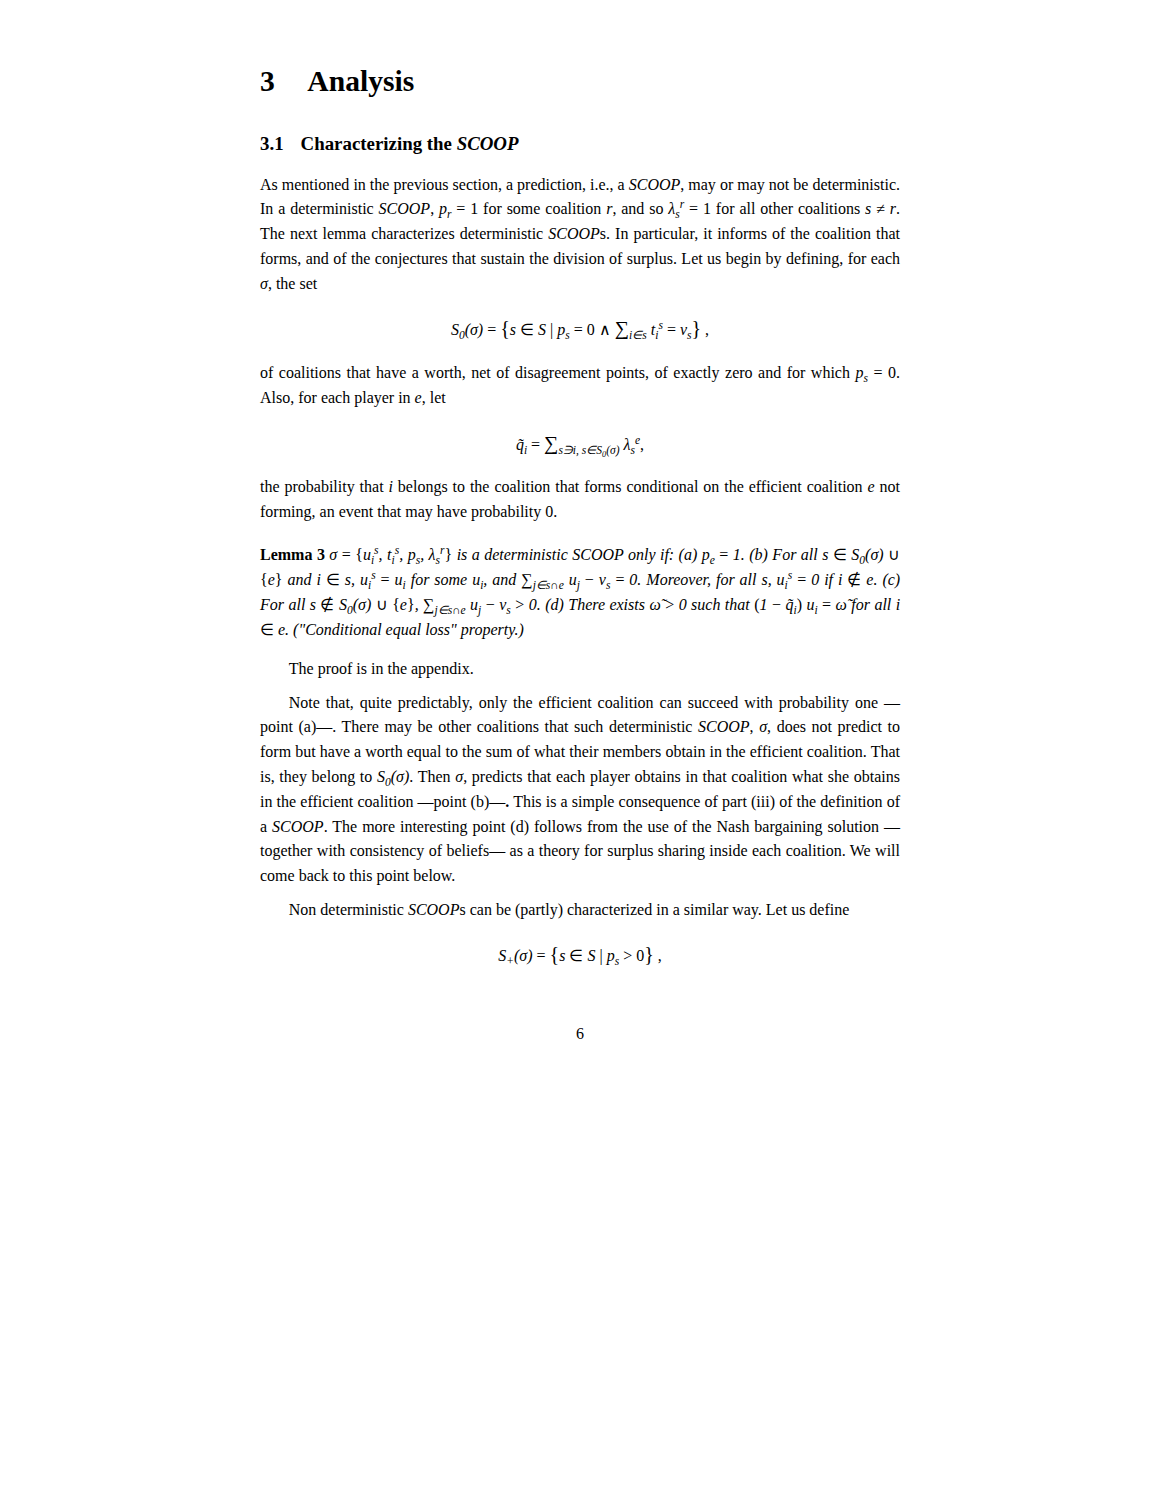3 Analysis
3.1 Characterizing the SCOOP
As mentioned in the previous section, a prediction, i.e., a SCOOP, may or may not be deterministic. In a deterministic SCOOP, pr = 1 for some coalition r, and so λsr = 1 for all other coalitions s ≠ r. The next lemma characterizes deterministic SCOOPs. In particular, it informs of the coalition that forms, and of the conjectures that sustain the division of surplus. Let us begin by defining, for each σ, the set
S0(σ) = {s ∈ S | ps = 0 ∧ ∑i∈s tis = vs} ,
of coalitions that have a worth, net of disagreement points, of exactly zero and for which ps = 0. Also, for each player in e, let
q̃i = ∑s∋i, s∈S0(σ) λse,
the probability that i belongs to the coalition that forms conditional on the efficient coalition e not forming, an event that may have probability 0.
Lemma 3 σ = {uis, tis, ps, λsr} is a deterministic SCOOP only if: (a) pe = 1. (b) For all s ∈ S0(σ) ∪ {e} and i ∈ s, uis = ui for some ui, and ∑j∈s∩e uj − vs = 0. Moreover, for all s, uis = 0 if i ∉ e. (c) For all s ∉ S0(σ) ∪ {e}, ∑j∈s∩e uj − vs > 0. (d) There exists ω̃ > 0 such that (1 − q̃i) ui = ω̃ for all i ∈ e. ("Conditional equal loss" property.)
The proof is in the appendix.
Note that, quite predictably, only the efficient coalition can succeed with probability one —point (a)—. There may be other coalitions that such deterministic SCOOP, σ, does not predict to form but have a worth equal to the sum of what their members obtain in the efficient coalition. That is, they belong to S0(σ). Then σ, predicts that each player obtains in that coalition what she obtains in the efficient coalition —point (b)—. This is a simple consequence of part (iii) of the definition of a SCOOP. The more interesting point (d) follows from the use of the Nash bargaining solution —together with consistency of beliefs— as a theory for surplus sharing inside each coalition. We will come back to this point below.
Non deterministic SCOOPs can be (partly) characterized in a similar way. Let us define
S+(σ) = {s ∈ S | ps > 0} ,
6